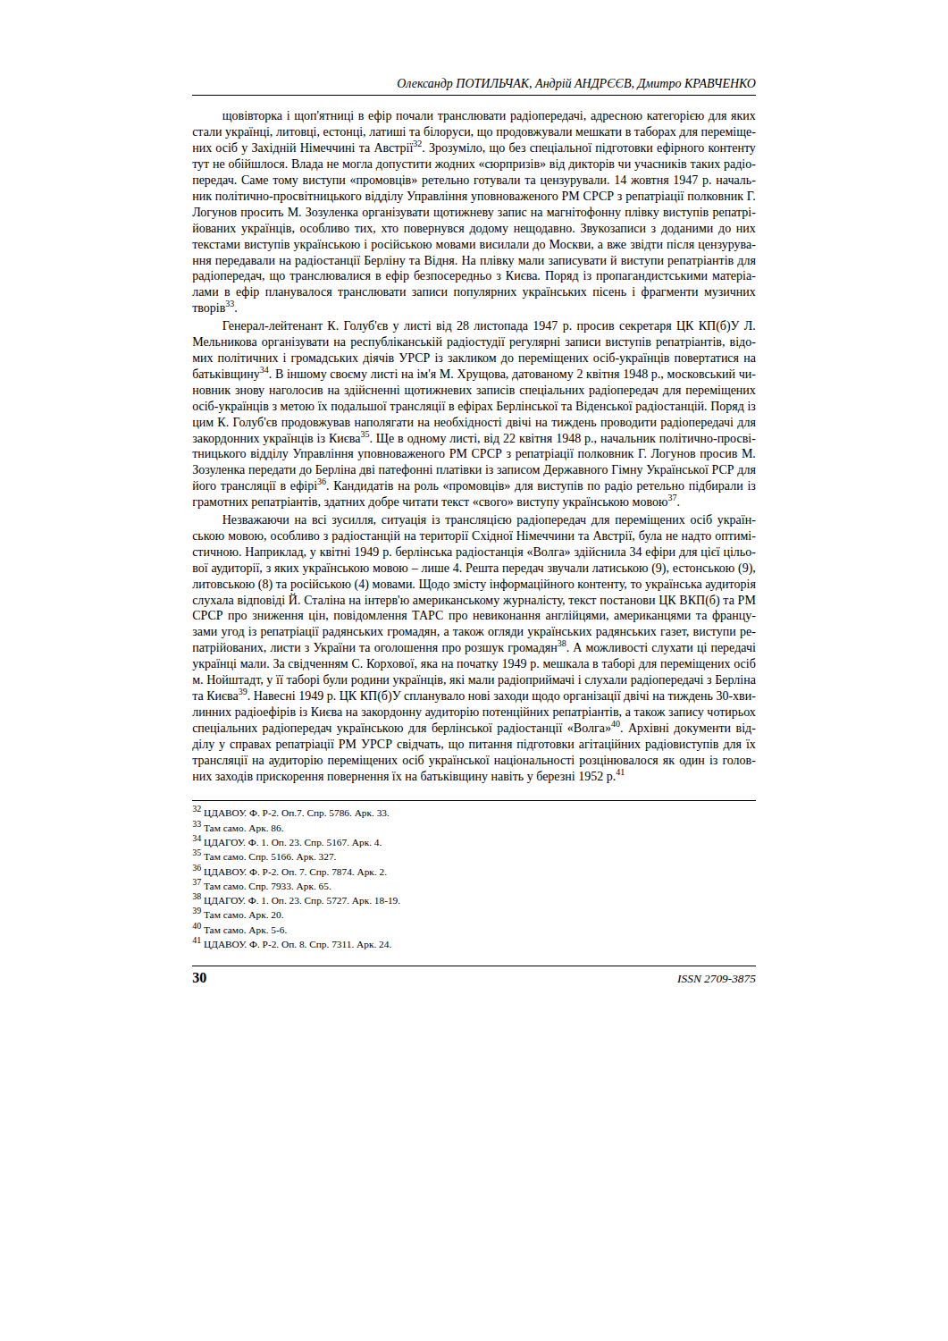Олександр ПОТИЛЬЧАК, Андрій АНДРЄЄВ, Дмитро КРАВЧЕНКО
щовівторка і щоп'ятниці в ефір почали транслювати радіопередачі, адресною категорією для яких стали українці, литовці, естонці, латиші та білоруси, що продовжували мешкати в таборах для переміщених осіб у Західній Німеччині та Австрії32. Зрозуміло, що без спеціальної підготовки ефірного контенту тут не обійшлося. Влада не могла допустити жодних «сюрпризів» від дикторів чи учасників таких радіопередач. Саме тому виступи «промовців» ретельно готували та цензурували. 14 жовтня 1947 р. начальник політично-просвітницького відділу Управління уповноваженого РМ СРСР з репатріації полковник Г. Логунов просить М. Зозуленка організувати щотижневу запис на магнітофонну плівку виступів репатрійованих українців, особливо тих, хто повернувся додому нещодавно. Звукозаписи з доданими до них текстами виступів українською і російською мовами висилали до Москви, а вже звідти після цензурування передавали на радіостанції Берліну та Відня. На плівку мали записувати й виступи репатріантів для радіопередач, що транслювалися в ефір безпосередньо з Києва. Поряд із пропагандистськими матеріалами в ефір планувалося транслювати записи популярних українських пісень і фрагменти музичних творів33.
Генерал-лейтенант К. Голуб'єв у листі від 28 листопада 1947 р. просив секретаря ЦК КП(б)У Л. Мельникова організувати на республіканській радіостудії регулярні записи виступів репатріантів, відомих політичних і громадських діячів УРСР із закликом до переміщених осіб-українців повертатися на батьківщину34. В іншому своєму листі на ім'я М. Хрущова, датованому 2 квітня 1948 р., московський чиновник знову наголосив на здійсненні щотижневих записів спеціальних радіопередач для переміщених осіб-українців з метою їх подальшої трансляції в ефірах Берлінської та Віденської радіостанцій. Поряд із цим К. Голуб'єв продовжував наполягати на необхідності двічі на тиждень проводити радіопередачі для закордонних українців із Києва35. Ще в одному листі, від 22 квітня 1948 р., начальник політично-просвітницького відділу Управління уповноваженого РМ СРСР з репатріації полковник Г. Логунов просив М. Зозуленка передати до Берліна дві патефонні платівки із записом Державного Гімну Української РСР для його трансляції в ефірі36. Кандидатів на роль «промовців» для виступів по радіо ретельно підбирали із грамотних репатріантів, здатних добре читати текст «свого» виступу українською мовою37.
Незважаючи на всі зусилля, ситуація із трансляцією радіопередач для переміщених осіб українською мовою, особливо з радіостанцій на території Східної Німеччини та Австрії, була не надто оптимістичною. Наприклад, у квітні 1949 р. берлінська радіостанція «Волга» здійснила 34 ефіри для цієї цільової аудиторії, з яких українською мовою – лише 4. Решта передач звучали латиською (9), естонською (9), литовською (8) та російською (4) мовами. Щодо змісту інформаційного контенту, то українська аудиторія слухала відповіді Й. Сталіна на інтерв'ю американському журналісту, текст постанови ЦК ВКП(б) та РМ СРСР про зниження цін, повідомлення ТАРС про невиконання англійцями, американцями та французами угод із репатріації радянських громадян, а також огляди українських радянських газет, виступи репатрійованих, листи з України та оголошення про розшук громадян38. А можливості слухати ці передачі українці мали. За свідченням С. Корхової, яка на початку 1949 р. мешкала в таборі для переміщених осіб м. Нойштадт, у її таборі були родини українців, які мали радіоприймачі і слухали радіопередачі з Берліна та Києва39. Навесні 1949 р. ЦК КП(б)У спланувало нові заходи щодо організації двічі на тиждень 30-хвилинних радіоефірів із Києва на закордонну аудиторію потенційних репатріантів, а також запису чотирьох спеціальних радіопередач українською для берлінської радіостанції «Волга»40. Архівні документи відділу у справах репатріації РМ УРСР свідчать, що питання підготовки агітаційних радіовиступів для їх трансляції на аудиторію переміщених осіб української національності розцінювалося як один із головних заходів прискорення повернення їх на батьківщину навіть у березні 1952 р.41
32 ЦДАВОУ. Ф. Р-2. Оп.7. Спр. 5786. Арк. 33.
33 Там само. Арк. 86.
34 ЦДАГОУ. Ф. 1. Оп. 23. Спр. 5167. Арк. 4.
35 Там само. Спр. 5166. Арк. 327.
36 ЦДАВОУ. Ф. Р-2. Оп. 7. Спр. 7874. Арк. 2.
37 Там само. Спр. 7933. Арк. 65.
38 ЦДАГОУ. Ф. 1. Оп. 23. Спр. 5727. Арк. 18-19.
39 Там само. Арк. 20.
40 Там само. Арк. 5-6.
41 ЦДАВОУ. Ф. Р-2. Оп. 8. Спр. 7311. Арк. 24.
30 ISSN 2709-3875